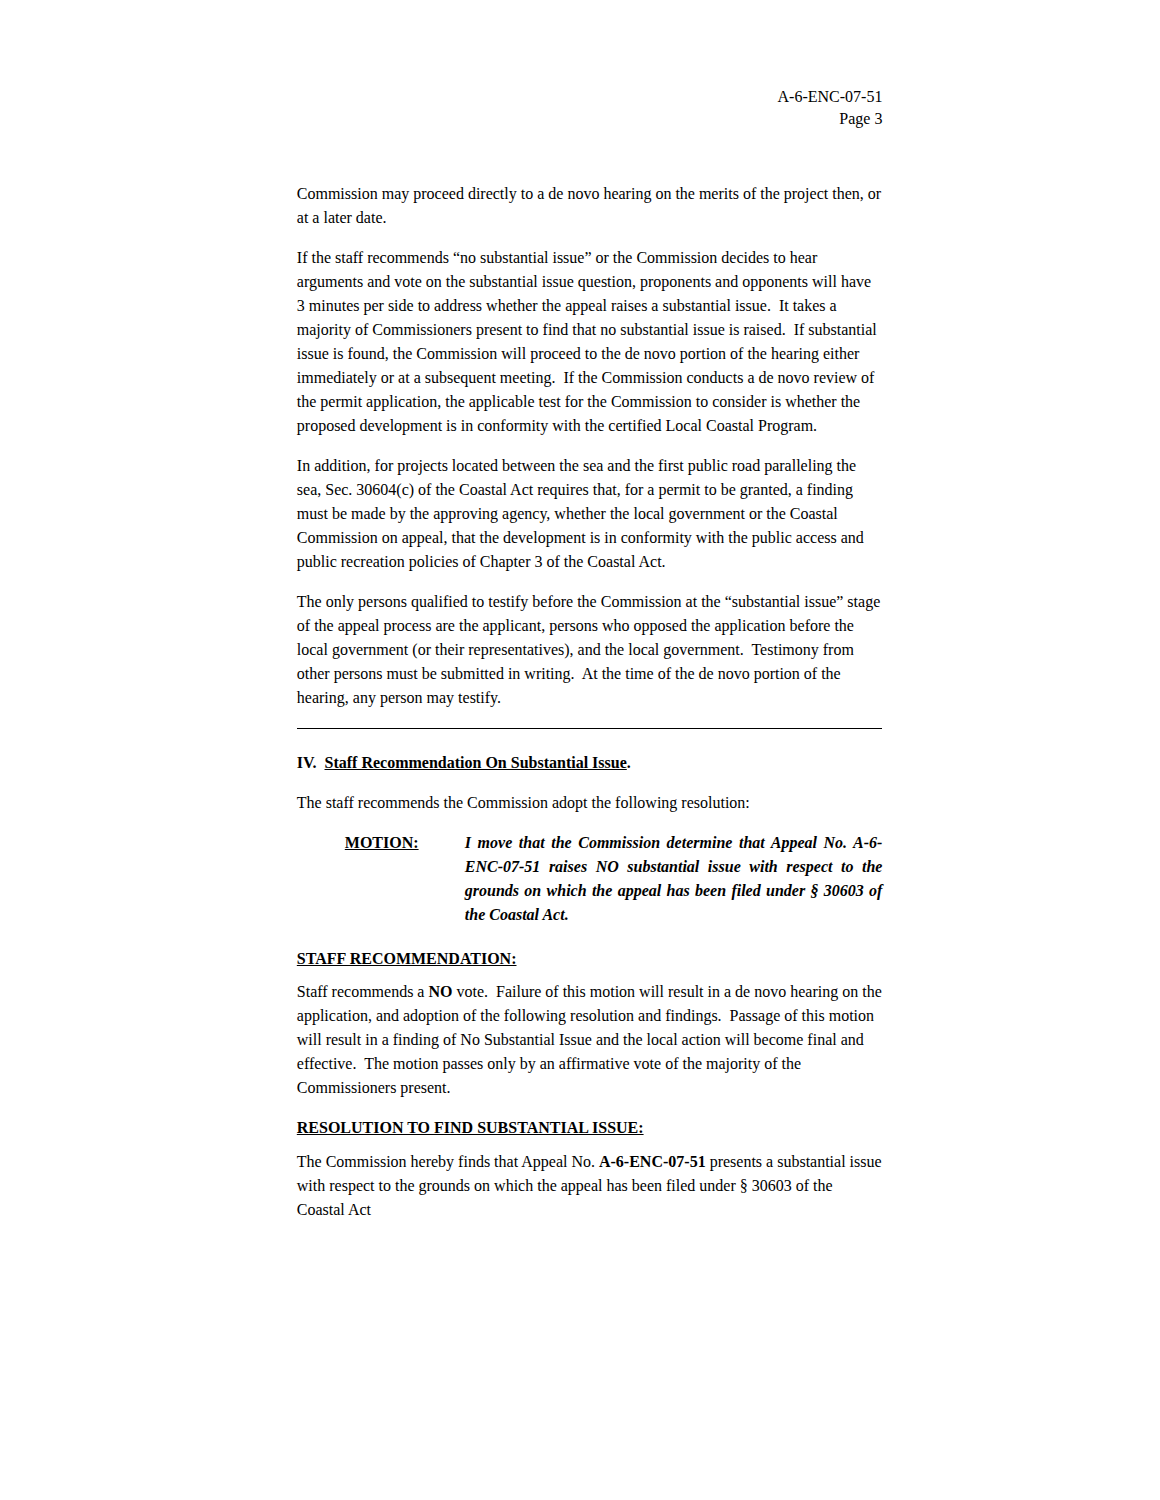A-6-ENC-07-51
Page 3
Commission may proceed directly to a de novo hearing on the merits of the project then, or at a later date.
If the staff recommends “no substantial issue” or the Commission decides to hear arguments and vote on the substantial issue question, proponents and opponents will have 3 minutes per side to address whether the appeal raises a substantial issue. It takes a majority of Commissioners present to find that no substantial issue is raised. If substantial issue is found, the Commission will proceed to the de novo portion of the hearing either immediately or at a subsequent meeting. If the Commission conducts a de novo review of the permit application, the applicable test for the Commission to consider is whether the proposed development is in conformity with the certified Local Coastal Program.
In addition, for projects located between the sea and the first public road paralleling the sea, Sec. 30604(c) of the Coastal Act requires that, for a permit to be granted, a finding must be made by the approving agency, whether the local government or the Coastal Commission on appeal, that the development is in conformity with the public access and public recreation policies of Chapter 3 of the Coastal Act.
The only persons qualified to testify before the Commission at the “substantial issue” stage of the appeal process are the applicant, persons who opposed the application before the local government (or their representatives), and the local government. Testimony from other persons must be submitted in writing. At the time of the de novo portion of the hearing, any person may testify.
IV. Staff Recommendation On Substantial Issue.
The staff recommends the Commission adopt the following resolution:
| MOTION: | I move that the Commission determine that Appeal No. A-6-ENC-07-51 raises NO substantial issue with respect to the grounds on which the appeal has been filed under § 30603 of the Coastal Act. |
STAFF RECOMMENDATION:
Staff recommends a NO vote. Failure of this motion will result in a de novo hearing on the application, and adoption of the following resolution and findings. Passage of this motion will result in a finding of No Substantial Issue and the local action will become final and effective. The motion passes only by an affirmative vote of the majority of the Commissioners present.
RESOLUTION TO FIND SUBSTANTIAL ISSUE:
The Commission hereby finds that Appeal No. A-6-ENC-07-51 presents a substantial issue with respect to the grounds on which the appeal has been filed under § 30603 of the Coastal Act